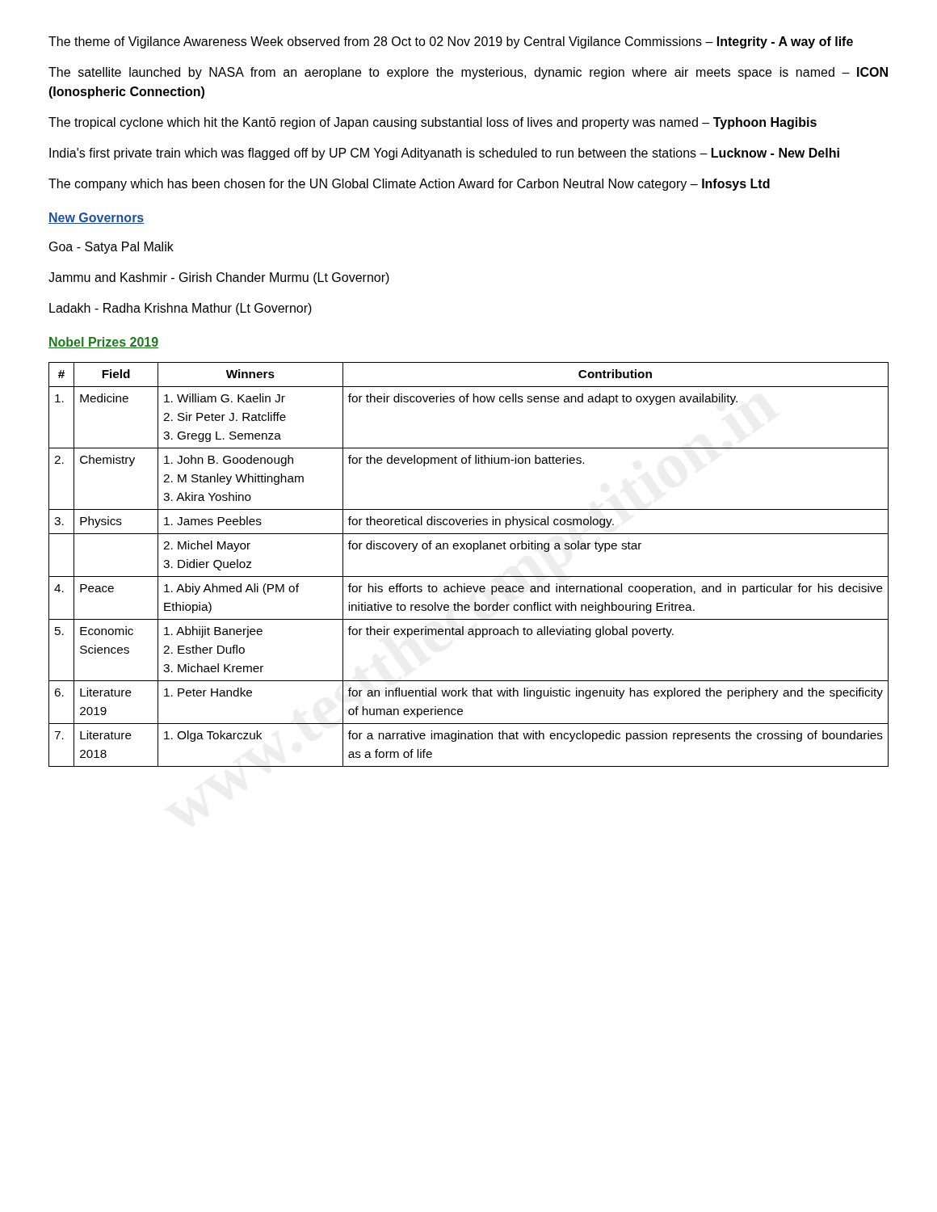www.testthecompetition.in
The theme of Vigilance Awareness Week observed from 28 Oct to 02 Nov 2019 by Central Vigilance Commissions – Integrity - A way of life
The satellite launched by NASA from an aeroplane to explore the mysterious, dynamic region where air meets space is named – ICON (Ionospheric Connection)
The tropical cyclone which hit the Kantō region of Japan causing substantial loss of lives and property was named – Typhoon Hagibis
India's first private train which was flagged off by UP CM Yogi Adityanath is scheduled to run between the stations – Lucknow - New Delhi
The company which has been chosen for the UN Global Climate Action Award for Carbon Neutral Now category – Infosys Ltd
New Governors
Goa - Satya Pal Malik
Jammu and Kashmir - Girish Chander Murmu (Lt Governor)
Ladakh - Radha Krishna Mathur (Lt Governor)
Nobel Prizes 2019
| # | Field | Winners | Contribution |
| --- | --- | --- | --- |
| 1. | Medicine | 1. William G. Kaelin Jr 2. Sir Peter J. Ratcliffe 3. Gregg L. Semenza | for their discoveries of how cells sense and adapt to oxygen availability. |
| 2. | Chemistry | 1. John B. Goodenough 2. M Stanley Whittingham 3. Akira Yoshino | for the development of lithium-ion batteries. |
| 3. | Physics | 1. James Peebles | for theoretical discoveries in physical cosmology. |
| | | 2. Michel Mayor 3. Didier Queloz | for discovery of an exoplanet orbiting a solar type star |
| 4. | Peace | 1. Abiy Ahmed Ali (PM of Ethiopia) | for his efforts to achieve peace and international cooperation, and in particular for his decisive initiative to resolve the border conflict with neighbouring Eritrea. |
| 5. | Economic Sciences | 1. Abhijit Banerjee 2. Esther Duflo 3. Michael Kremer | for their experimental approach to alleviating global poverty. |
| 6. | Literature 2019 | 1. Peter Handke | for an influential work that with linguistic ingenuity has explored the periphery and the specificity of human experience |
| 7. | Literature 2018 | 1. Olga Tokarczuk | for a narrative imagination that with encyclopedic passion represents the crossing of boundaries as a form of life |